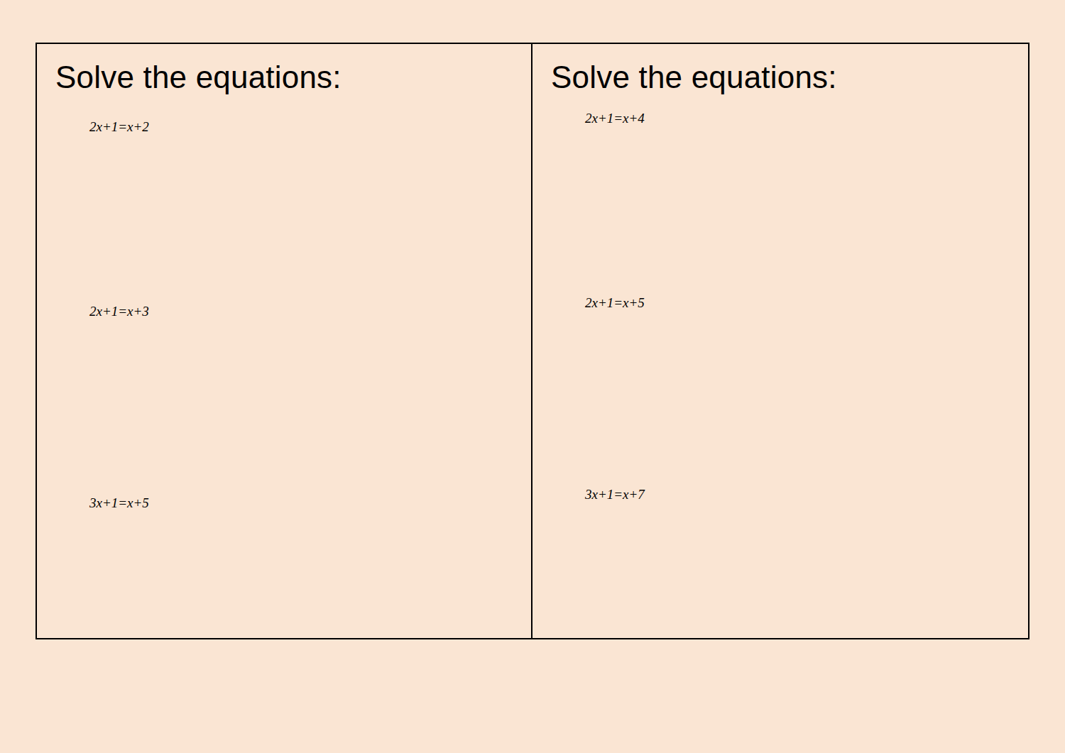Solve the equations:
2x+1=x+2
2x+1=x+3
3x+1=x+5
Solve the equations:
2x+1=x+4
2x+1=x+5
3x+1=x+7